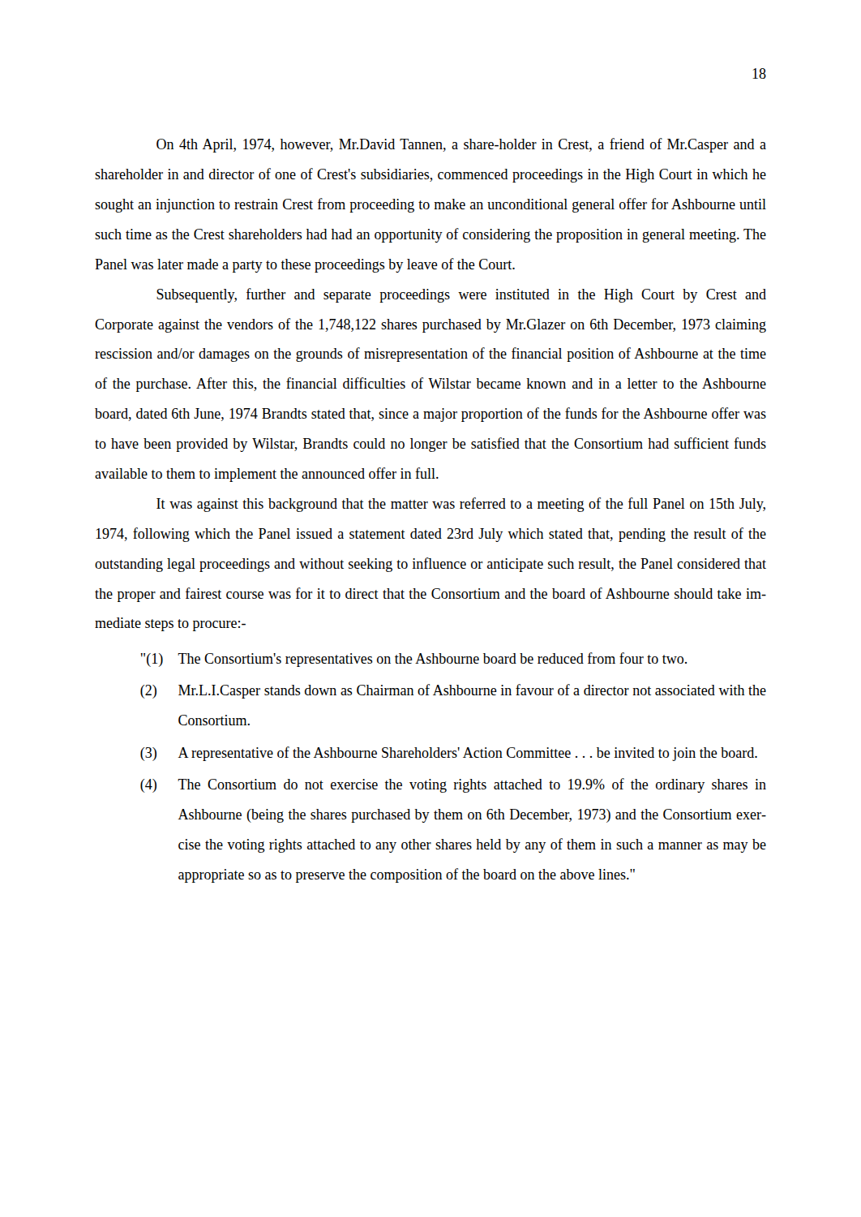18
On 4th April, 1974, however, Mr.David Tannen, a share-holder in Crest, a friend of Mr.Casper and a shareholder in and director of one of Crest's subsidiaries, commenced proceedings in the High Court in which he sought an injunction to restrain Crest from proceeding to make an unconditional general offer for Ashbourne until such time as the Crest shareholders had had an opportunity of considering the proposition in general meeting. The Panel was later made a party to these proceedings by leave of the Court.
Subsequently, further and separate proceedings were instituted in the High Court by Crest and Corporate against the vendors of the 1,748,122 shares purchased by Mr.Glazer on 6th December, 1973 claiming rescission and/or damages on the grounds of misrepresentation of the financial position of Ashbourne at the time of the purchase. After this, the financial difficulties of Wilstar became known and in a letter to the Ashbourne board, dated 6th June, 1974 Brandts stated that, since a major proportion of the funds for the Ashbourne offer was to have been provided by Wilstar, Brandts could no longer be satisfied that the Consortium had sufficient funds available to them to implement the announced offer in full.
It was against this background that the matter was referred to a meeting of the full Panel on 15th July, 1974, following which the Panel issued a statement dated 23rd July which stated that, pending the result of the outstanding legal proceedings and without seeking to influence or anticipate such result, the Panel considered that the proper and fairest course was for it to direct that the Consortium and the board of Ashbourne should take immediate steps to procure:-
"(1) The Consortium's representatives on the Ashbourne board be reduced from four to two.
(2) Mr.L.I.Casper stands down as Chairman of Ashbourne in favour of a director not associated with the Consortium.
(3) A representative of the Ashbourne Shareholders' Action Committee . . . be invited to join the board.
(4) The Consortium do not exercise the voting rights attached to 19.9% of the ordinary shares in Ashbourne (being the shares purchased by them on 6th December, 1973) and the Consortium exercise the voting rights attached to any other shares held by any of them in such a manner as may be appropriate so as to preserve the composition of the board on the above lines."